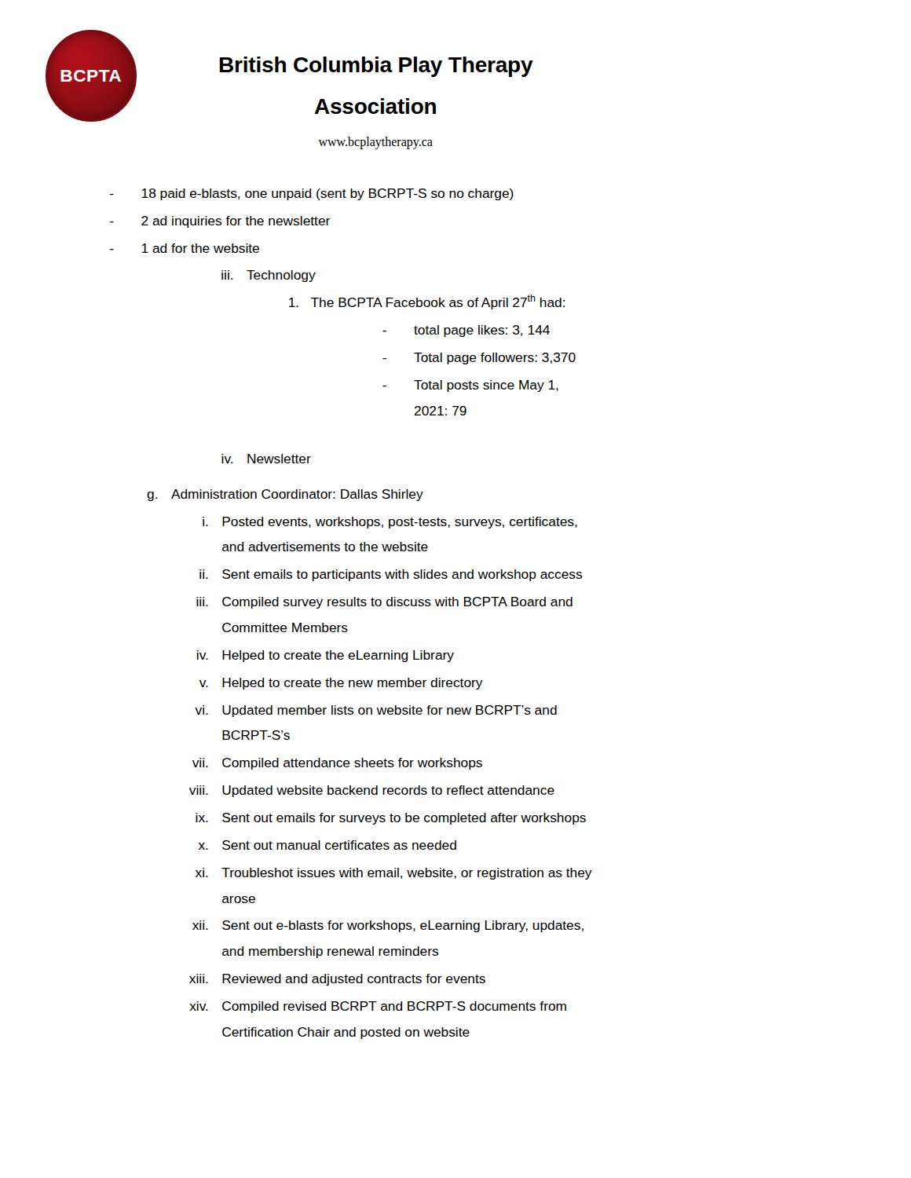BCPTA
British Columbia Play Therapy Association
www.bcplaytherapy.ca
18 paid e-blasts, one unpaid (sent by BCRPT-S so no charge)
2 ad inquiries for the newsletter
1 ad for the website
Technology
The BCPTA Facebook as of April 27th had:
total page likes: 3, 144
Total page followers: 3,370
Total posts since May 1, 2021: 79
Newsletter
Administration Coordinator: Dallas Shirley
Posted events, workshops, post-tests, surveys, certificates, and advertisements to the website
Sent emails to participants with slides and workshop access
Compiled survey results to discuss with BCPTA Board and Committee Members
Helped to create the eLearning Library
Helped to create the new member directory
Updated member lists on website for new BCRPT’s and BCRPT-S’s
Compiled attendance sheets for workshops
Updated website backend records to reflect attendance
Sent out emails for surveys to be completed after workshops
Sent out manual certificates as needed
Troubleshot issues with email, website, or registration as they arose
Sent out e-blasts for workshops, eLearning Library, updates, and membership renewal reminders
Reviewed and adjusted contracts for events
Compiled revised BCRPT and BCRPT-S documents from Certification Chair and posted on website